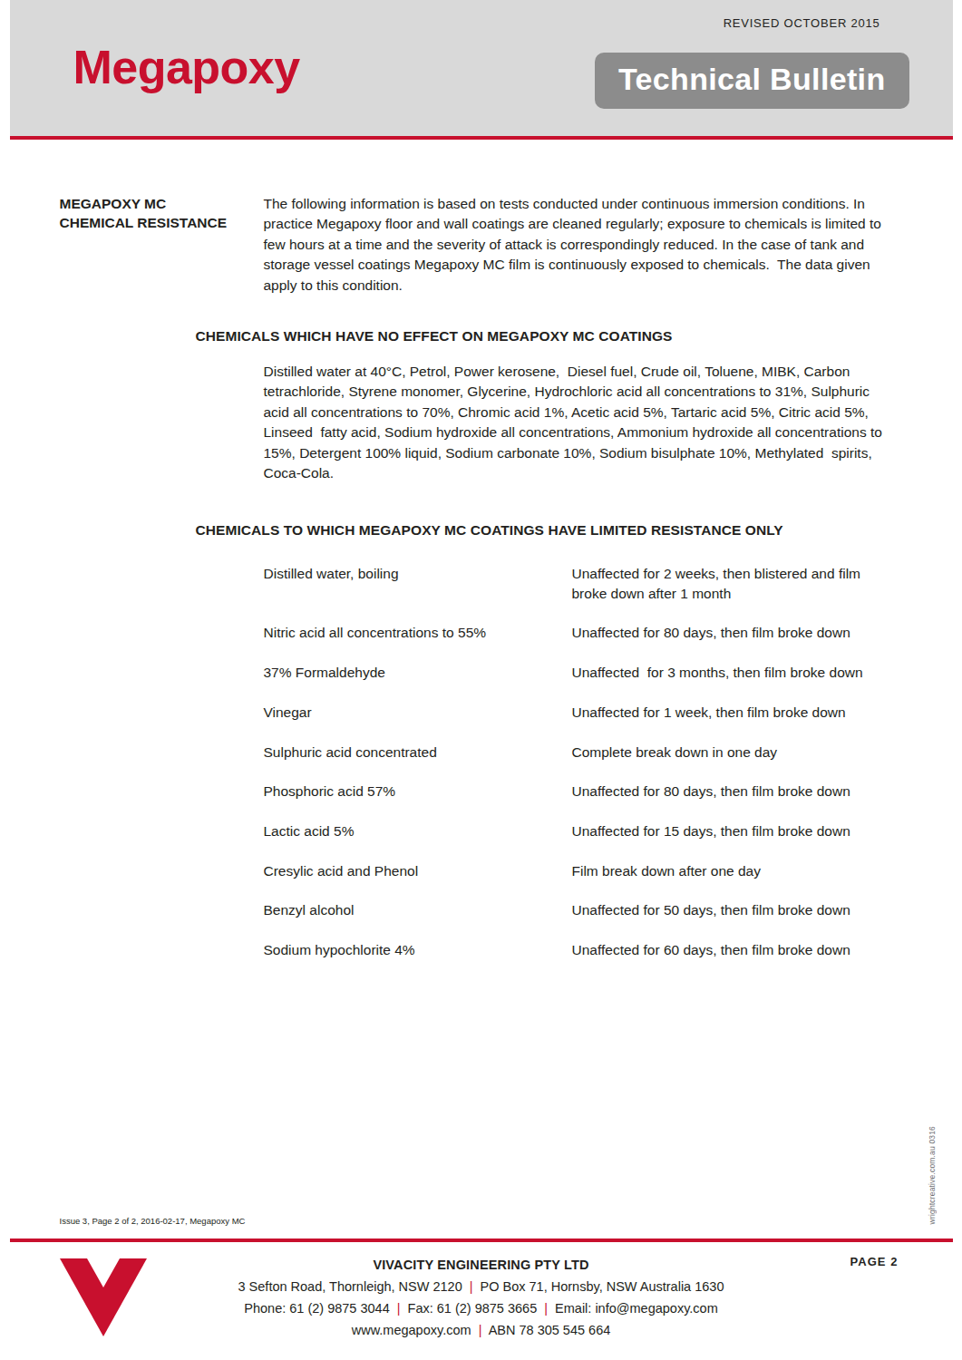REVISED OCTOBER 2015
Megapoxy
Technical Bulletin
MEGAPOXY MC
CHEMICAL RESISTANCE
The following information is based on tests conducted under continuous immersion conditions. In practice Megapoxy floor and wall coatings are cleaned regularly; exposure to chemicals is limited to few hours at a time and the severity of attack is correspondingly reduced. In the case of tank and storage vessel coatings Megapoxy MC film is continuously exposed to chemicals. The data given apply to this condition.
CHEMICALS WHICH HAVE NO EFFECT ON MEGAPOXY MC COATINGS
Distilled water at 40°C, Petrol, Power kerosene, Diesel fuel, Crude oil, Toluene, MIBK, Carbon tetrachloride, Styrene monomer, Glycerine, Hydrochloric acid all concentrations to 31%, Sulphuric acid all concentrations to 70%, Chromic acid 1%, Acetic acid 5%, Tartaric acid 5%, Citric acid 5%, Linseed fatty acid, Sodium hydroxide all concentrations, Ammonium hydroxide all concentrations to 15%, Detergent 100% liquid, Sodium carbonate 10%, Sodium bisulphate 10%, Methylated spirits, Coca-Cola.
CHEMICALS TO WHICH MEGAPOXY MC COATINGS HAVE LIMITED RESISTANCE ONLY
| Distilled water, boiling | Unaffected for 2 weeks, then blistered and film broke down after 1 month |
| Nitric acid all concentrations to 55% | Unaffected for 80 days, then film broke down |
| 37% Formaldehyde | Unaffected for 3 months, then film broke down |
| Vinegar | Unaffected for 1 week, then film broke down |
| Sulphuric acid concentrated | Complete break down in one day |
| Phosphoric acid 57% | Unaffected for 80 days, then film broke down |
| Lactic acid 5% | Unaffected for 15 days, then film broke down |
| Cresylic acid and Phenol | Film break down after one day |
| Benzyl alcohol | Unaffected for 50 days, then film broke down |
| Sodium hypochlorite 4% | Unaffected for 60 days, then film broke down |
Issue 3, Page 2 of 2, 2016-02-17, Megapoxy MC
wrightcreative.com.au 0316
PAGE 2
VIVACITY ENGINEERING PTY LTD
3 Sefton Road, Thornleigh, NSW 2120 | PO Box 71, Hornsby, NSW Australia 1630
Phone: 61 (2) 9875 3044 | Fax: 61 (2) 9875 3665 | Email: info@megapoxy.com
www.megapoxy.com | ABN 78 305 545 664